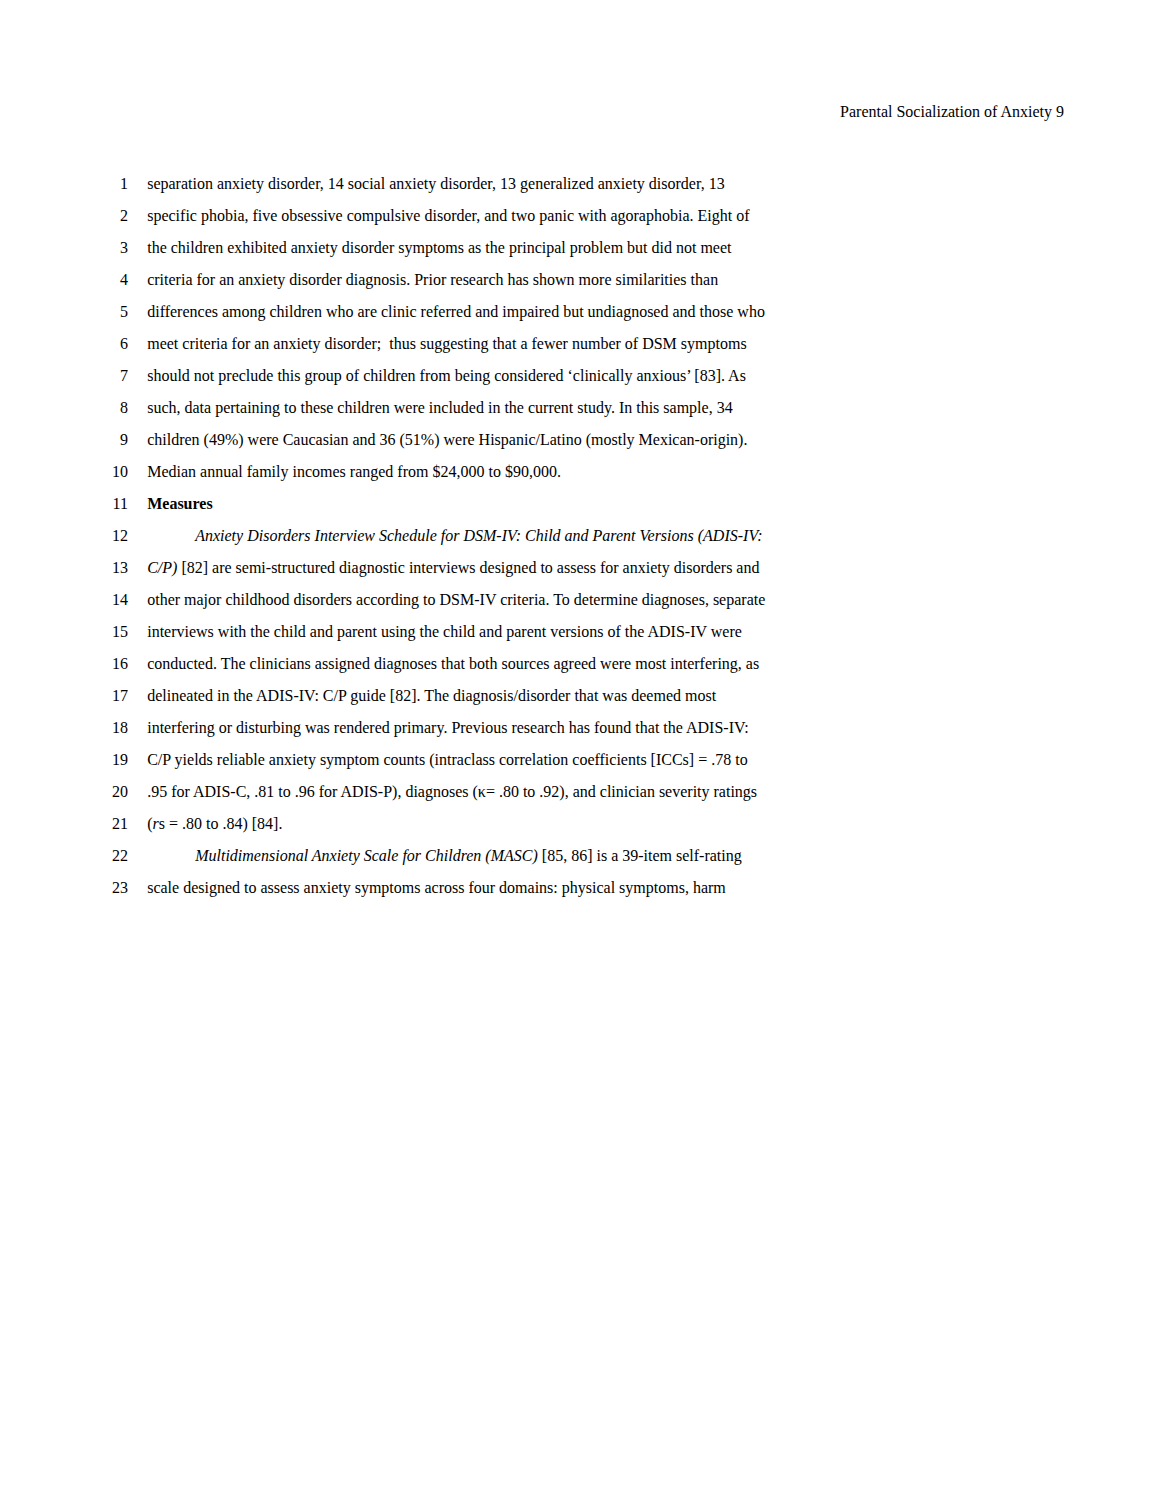Parental Socialization of Anxiety 9
separation anxiety disorder, 14 social anxiety disorder, 13 generalized anxiety disorder, 13
specific phobia, five obsessive compulsive disorder, and two panic with agoraphobia. Eight of
the children exhibited anxiety disorder symptoms as the principal problem but did not meet
criteria for an anxiety disorder diagnosis. Prior research has shown more similarities than
differences among children who are clinic referred and impaired but undiagnosed and those who
meet criteria for an anxiety disorder; thus suggesting that a fewer number of DSM symptoms
should not preclude this group of children from being considered ‘clinically anxious’ [83]. As
such, data pertaining to these children were included in the current study. In this sample, 34
children (49%) were Caucasian and 36 (51%) were Hispanic/Latino (mostly Mexican-origin).
Median annual family incomes ranged from $24,000 to $90,000.
Measures
Anxiety Disorders Interview Schedule for DSM-IV: Child and Parent Versions (ADIS-IV:
C/P) [82] are semi-structured diagnostic interviews designed to assess for anxiety disorders and
other major childhood disorders according to DSM-IV criteria. To determine diagnoses, separate
interviews with the child and parent using the child and parent versions of the ADIS-IV were
conducted. The clinicians assigned diagnoses that both sources agreed were most interfering, as
delineated in the ADIS-IV: C/P guide [82]. The diagnosis/disorder that was deemed most
interfering or disturbing was rendered primary. Previous research has found that the ADIS-IV:
C/P yields reliable anxiety symptom counts (intraclass correlation coefficients [ICCs] = .78 to
.95 for ADIS-C, .81 to .96 for ADIS-P), diagnoses (κ= .80 to .92), and clinician severity ratings
(rs = .80 to .84) [84].
Multidimensional Anxiety Scale for Children (MASC) [85, 86] is a 39-item self-rating
scale designed to assess anxiety symptoms across four domains: physical symptoms, harm